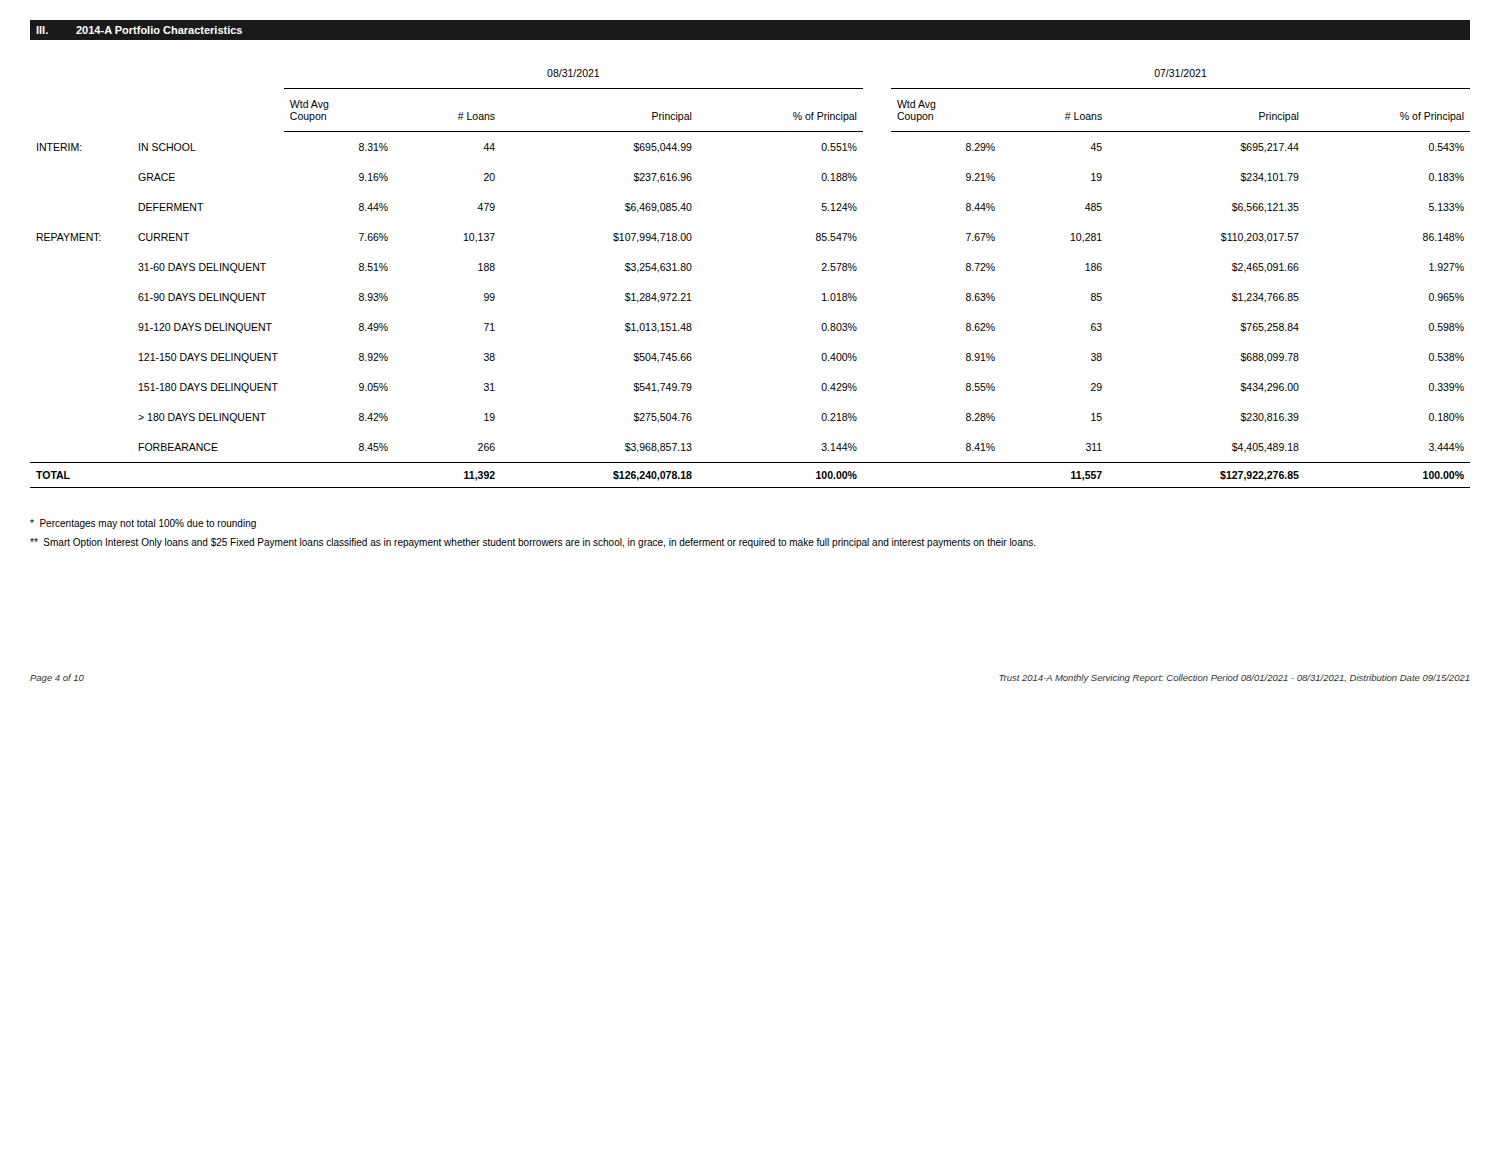III. 2014-A Portfolio Characteristics
| | | 08/31/2021 | | 07/31/2021 |
| --- | --- | --- | --- | --- |
| | | Wtd Avg Coupon | # Loans | Principal | % of Principal | | Wtd Avg Coupon | # Loans | Principal | % of Principal |
| INTERIM: | IN SCHOOL | 8.31% | 44 | $695,044.99 | 0.551% | | 8.29% | 45 | $695,217.44 | 0.543% |
| | GRACE | 9.16% | 20 | $237,616.96 | 0.188% | | 9.21% | 19 | $234,101.79 | 0.183% |
| | DEFERMENT | 8.44% | 479 | $6,469,085.40 | 5.124% | | 8.44% | 485 | $6,566,121.35 | 5.133% |
| REPAYMENT: | CURRENT | 7.66% | 10,137 | $107,994,718.00 | 85.547% | | 7.67% | 10,281 | $110,203,017.57 | 86.148% |
| | 31-60 DAYS DELINQUENT | 8.51% | 188 | $3,254,631.80 | 2.578% | | 8.72% | 186 | $2,465,091.66 | 1.927% |
| | 61-90 DAYS DELINQUENT | 8.93% | 99 | $1,284,972.21 | 1.018% | | 8.63% | 85 | $1,234,766.85 | 0.965% |
| | 91-120 DAYS DELINQUENT | 8.49% | 71 | $1,013,151.48 | 0.803% | | 8.62% | 63 | $765,258.84 | 0.598% |
| | 121-150 DAYS DELINQUENT | 8.92% | 38 | $504,745.66 | 0.400% | | 8.91% | 38 | $688,099.78 | 0.538% |
| | 151-180 DAYS DELINQUENT | 9.05% | 31 | $541,749.79 | 0.429% | | 8.55% | 29 | $434,296.00 | 0.339% |
| | > 180 DAYS DELINQUENT | 8.42% | 19 | $275,504.76 | 0.218% | | 8.28% | 15 | $230,816.39 | 0.180% |
| | FORBEARANCE | 8.45% | 266 | $3,968,857.13 | 3.144% | | 8.41% | 311 | $4,405,489.18 | 3.444% |
| TOTAL | | | 11,392 | $126,240,078.18 | 100.00% | | | 11,557 | $127,922,276.85 | 100.00% |
* Percentages may not total 100% due to rounding
** Smart Option Interest Only loans and $25 Fixed Payment loans classified as in repayment whether student borrowers are in school, in grace, in deferment or required to make full principal and interest payments on their loans.
Page 4 of 10
Trust 2014-A Monthly Servicing Report: Collection Period 08/01/2021 - 08/31/2021, Distribution Date 09/15/2021